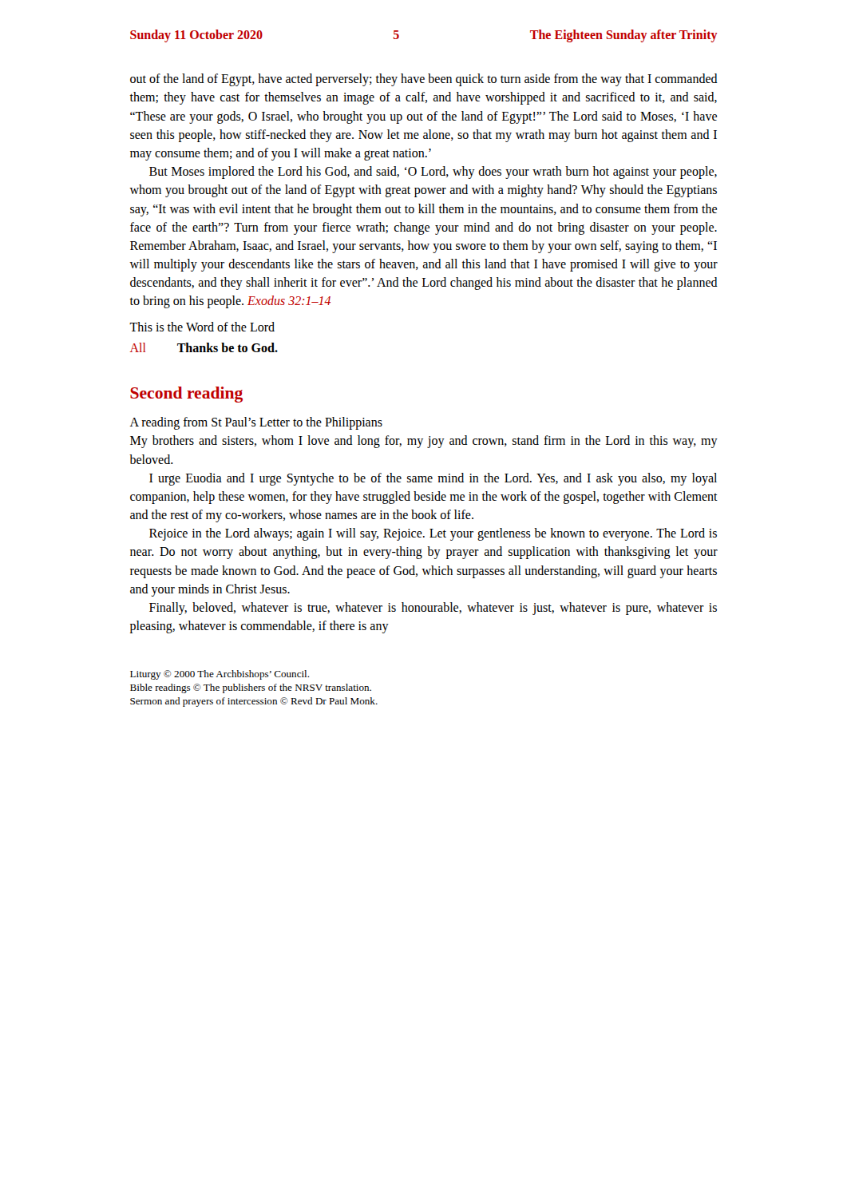Sunday 11 October 2020 5 The Eighteen Sunday after Trinity
out of the land of Egypt, have acted perversely; they have been quick to turn aside from the way that I commanded them; they have cast for themselves an image of a calf, and have worshipped it and sacrificed to it, and said, “These are your gods, O Israel, who brought you up out of the land of Egypt!”’ The Lord said to Moses, ‘I have seen this people, how stiff-necked they are. Now let me alone, so that my wrath may burn hot against them and I may consume them; and of you I will make a great nation.’
But Moses implored the Lord his God, and said, ‘O Lord, why does your wrath burn hot against your people, whom you brought out of the land of Egypt with great power and with a mighty hand? Why should the Egyptians say, “It was with evil intent that he brought them out to kill them in the mountains, and to consume them from the face of the earth”? Turn from your fierce wrath; change your mind and do not bring disaster on your people. Remember Abraham, Isaac, and Israel, your servants, how you swore to them by your own self, saying to them, “I will multiply your descendants like the stars of heaven, and all this land that I have promised I will give to your descendants, and they shall inherit it for ever”.’ And the Lord changed his mind about the disaster that he planned to bring on his people. Exodus 32:1–14
This is the Word of the Lord
All Thanks be to God.
Second reading
A reading from St Paul’s Letter to the Philippians
My brothers and sisters, whom I love and long for, my joy and crown, stand firm in the Lord in this way, my beloved.
I urge Euodia and I urge Syntyche to be of the same mind in the Lord. Yes, and I ask you also, my loyal companion, help these women, for they have struggled beside me in the work of the gospel, together with Clement and the rest of my co-workers, whose names are in the book of life.
Rejoice in the Lord always; again I will say, Rejoice. Let your gentleness be known to everyone. The Lord is near. Do not worry about anything, but in every-thing by prayer and supplication with thanksgiving let your requests be made known to God. And the peace of God, which surpasses all understanding, will guard your hearts and your minds in Christ Jesus.
Finally, beloved, whatever is true, whatever is honourable, whatever is just, whatever is pure, whatever is pleasing, whatever is commendable, if there is any
Liturgy © 2000 The Archbishops’ Council.
Bible readings © The publishers of the NRSV translation.
Sermon and prayers of intercession © Revd Dr Paul Monk.